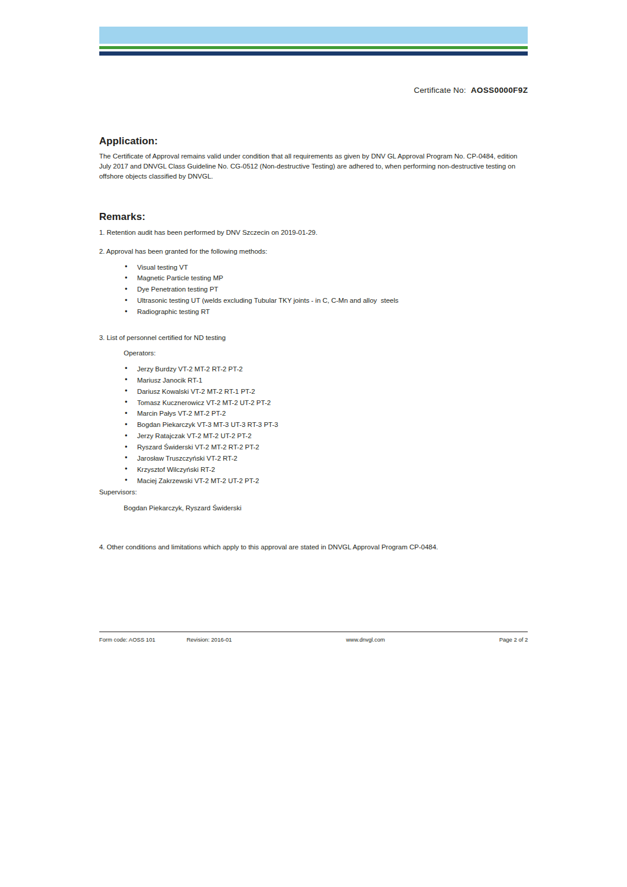Certificate No: AOSS0000F9Z
Application:
The Certificate of Approval remains valid under condition that all requirements as given by DNV GL Approval Program No. CP-0484, edition July 2017 and DNVGL Class Guideline No. CG-0512 (Non-destructive Testing) are adhered to, when performing non-destructive testing on offshore objects classified by DNVGL.
Remarks:
1. Retention audit has been performed by DNV Szczecin on 2019-01-29.
2. Approval has been granted for the following methods:
Visual testing VT
Magnetic Particle testing MP
Dye Penetration testing PT
Ultrasonic testing UT (welds excluding Tubular TKY joints - in C, C-Mn and alloy steels
Radiographic testing RT
3. List of personnel certified for ND testing
Operators:
Jerzy Burdzy VT-2 MT-2 RT-2 PT-2
Mariusz Janocik RT-1
Dariusz Kowalski VT-2 MT-2 RT-1 PT-2
Tomasz Kucznerowicz VT-2 MT-2 UT-2 PT-2
Marcin Pałys VT-2 MT-2 PT-2
Bogdan Piekarczyk VT-3 MT-3 UT-3 RT-3 PT-3
Jerzy Ratajczak VT-2 MT-2 UT-2 PT-2
Ryszard Świderski VT-2 MT-2 RT-2 PT-2
Jarosław Truszczyński VT-2 RT-2
Krzysztof Wilczyński RT-2
Maciej Zakrzewski VT-2 MT-2 UT-2 PT-2
Supervisors:
Bogdan Piekarczyk, Ryszard Świderski
4. Other conditions and limitations which apply to this approval are stated in DNVGL Approval Program CP-0484.
Form code: AOSS 101
Revision: 2016-01
www.dnvgl.com
Page 2 of 2